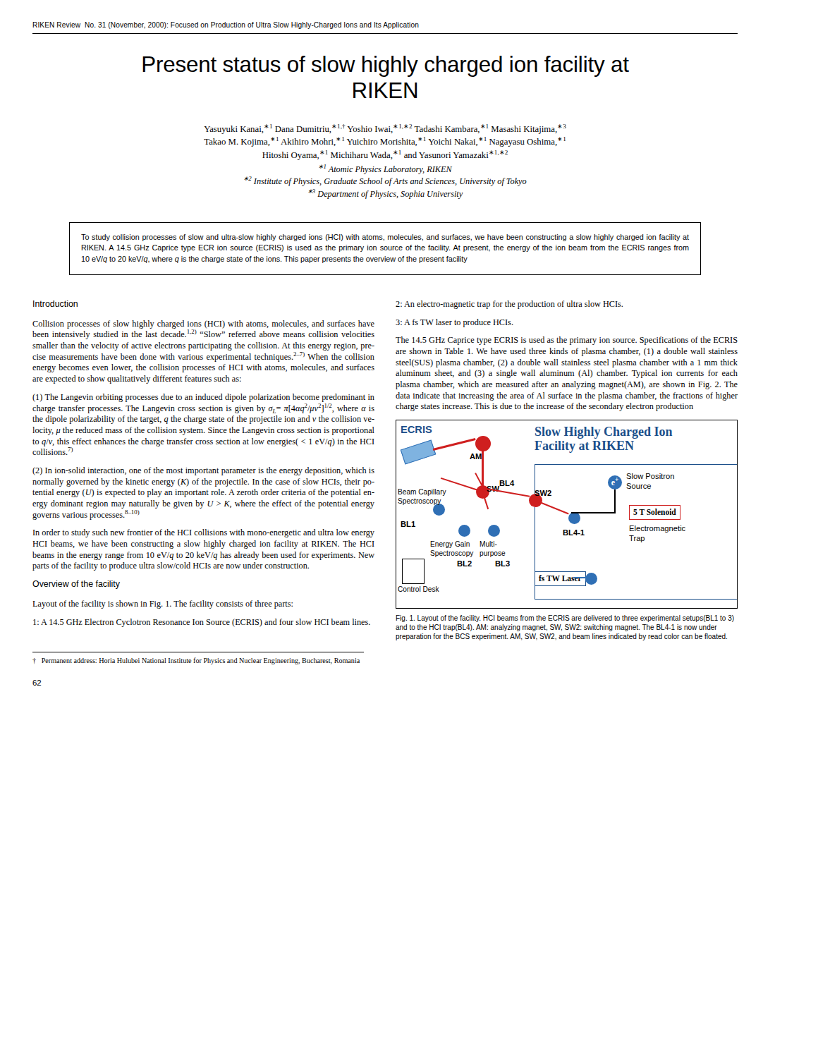RIKEN Review No. 31 (November, 2000): Focused on Production of Ultra Slow Highly-Charged Ions and Its Application
Present status of slow highly charged ion facility at
RIKEN
Yasuyuki Kanai,∗1 Dana Dumitriu,∗1,† Yoshio Iwai,∗1,∗2 Tadashi Kambara,∗1 Masashi Kitajima,∗3
Takao M. Kojima,∗1 Akihiro Mohri,∗1 Yuichiro Morishita,∗1 Yoichi Nakai,∗1 Nagayasu Oshima,∗1
Hitoshi Oyama,∗1 Michiharu Wada,∗1 and Yasunori Yamazaki∗1,∗2
∗1 Atomic Physics Laboratory, RIKEN
∗2 Institute of Physics, Graduate School of Arts and Sciences, University of Tokyo
∗3 Department of Physics, Sophia University
To study collision processes of slow and ultra-slow highly charged ions (HCI) with atoms, molecules, and surfaces, we have been constructing a slow highly charged ion facility at RIKEN. A 14.5 GHz Caprice type ECR ion source (ECRIS) is used as the primary ion source of the facility. At present, the energy of the ion beam from the ECRIS ranges from 10 eV/q to 20 keV/q, where q is the charge state of the ions. This paper presents the overview of the present facility
Introduction
Collision processes of slow highly charged ions (HCI) with atoms, molecules, and surfaces have been intensively studied in the last decade.1,2) “Slow” referred above means collision velocities smaller than the velocity of active electrons participating the collision. At this energy region, precise measurements have been done with various experimental techniques.2–7) When the collision energy becomes even lower, the collision processes of HCI with atoms, molecules, and surfaces are expected to show qualitatively different features such as:
(1) The Langevin orbiting processes due to an induced dipole polarization become predominant in charge transfer processes. The Langevin cross section is given by σL= π[4αq2/μv2]1/2, where α is the dipole polarizability of the target, q the charge state of the projectile ion and v the collision velocity, μ the reduced mass of the collision system. Since the Langevin cross section is proportional to q/v, this effect enhances the charge transfer cross section at low energies( < 1 eV/q) in the HCI collisions.7)
(2) In ion-solid interaction, one of the most important parameter is the energy deposition, which is normally governed by the kinetic energy (K) of the projectile. In the case of slow HCIs, their potential energy (U) is expected to play an important role. A zeroth order criteria of the potential energy dominant region may naturally be given by U > K, where the effect of the potential energy governs various processes.8–10)
In order to study such new frontier of the HCI collisions with mono-energetic and ultra low energy HCI beams, we have been constructing a slow highly charged ion facility at RIKEN. The HCI beams in the energy range from 10 eV/q to 20 keV/q has already been used for experiments. New parts of the facility to produce ultra slow/cold HCIs are now under construction.
Overview of the facility
Layout of the facility is shown in Fig. 1. The facility consists of three parts:
1: A 14.5 GHz Electron Cyclotron Resonance Ion Source (ECRIS) and four slow HCI beam lines.
2: An electro-magnetic trap for the production of ultra slow HCIs.
3: A fs TW laser to produce HCIs.
The 14.5 GHz Caprice type ECRIS is used as the primary ion source. Specifications of the ECRIS are shown in Table 1. We have used three kinds of plasma chamber, (1) a double wall stainless steel(SUS) plasma chamber, (2) a double wall stainless steel plasma chamber with a 1 mm thick aluminum sheet, and (3) a single wall aluminum (Al) chamber. Typical ion currents for each plasma chamber, which are measured after an analyzing magnet(AM), are shown in Fig. 2. The data indicate that increasing the area of Al surface in the plasma chamber, the fractions of higher charge states increase. This is due to the increase of the secondary electron production
ECRIS
AM
SW
Slow Highly Charged Ion
Facility at RIKEN
Beam Capillary
Spectroscopy
BL1
Energy Gain
Spectroscopy
BL2
Multi-
purpose
BL3
BL4
SW2
BL4-1
e+
Slow Positron
Source
5 T Solenoid
Electromagnetic
Trap
fs TW Laser
Control Desk
Fig. 1. Layout of the facility. HCI beams from the ECRIS are delivered to three experimental setups(BL1 to 3) and to the HCI trap(BL4). AM: analyzing magnet, SW, SW2: switching magnet. The BL4-1 is now under preparation for the BCS experiment. AM, SW, SW2, and beam lines indicated by read color can be floated.
† Permanent address: Horia Hulubei National Institute for Physics and Nuclear Engineering, Bucharest, Romania
62